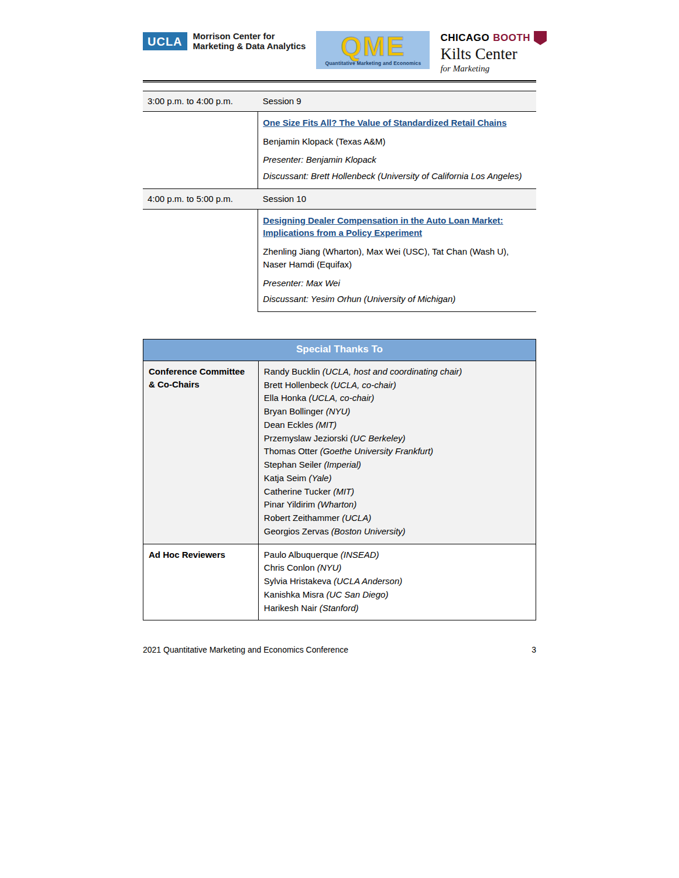UCLA
Morrison Center for
Marketing & Data Analytics
QME
Quantitative Marketing and Economics
CHICAGO BOOTH
Kilts Center
for Marketing
| 3:00 p.m. to 4:00 p.m. | Session 9 |
| | One Size Fits All? The Value of Standardized Retail Chains Benjamin Klopack (Texas A&M) Presenter : Benjamin Klopack Discussant : Brett Hollenbeck (University of California Los Angeles) |
| 4:00 p.m. to 5:00 p.m. | Session 10 |
| | Designing Dealer Compensation in the Auto Loan Market: Implications from a Policy Experiment Zhenling Jiang (Wharton), Max Wei (USC), Tat Chan (Wash U), Naser Hamdi (Equifax) Presenter : Max Wei Discussant : Yesim Orhun (University of Michigan) |
Special Thanks To
| Conference Committee & Co-Chairs | Randy Bucklin (UCLA, host and coordinating chair) Brett Hollenbeck (UCLA, co-chair) Ella Honka (UCLA, co-chair) Bryan Bollinger (NYU) Dean Eckles (MIT) Przemyslaw Jeziorski (UC Berkeley) Thomas Otter (Goethe University Frankfurt) Stephan Seiler (Imperial) Katja Seim (Yale) Catherine Tucker (MIT) Pinar Yildirim (Wharton) Robert Zeithammer (UCLA) Georgios Zervas (Boston University) |
| Ad Hoc Reviewers | Paulo Albuquerque (INSEAD) Chris Conlon (NYU) Sylvia Hristakeva (UCLA Anderson) Kanishka Misra (UC San Diego) Harikesh Nair (Stanford) |
2021 Quantitative Marketing and Economics Conference 3